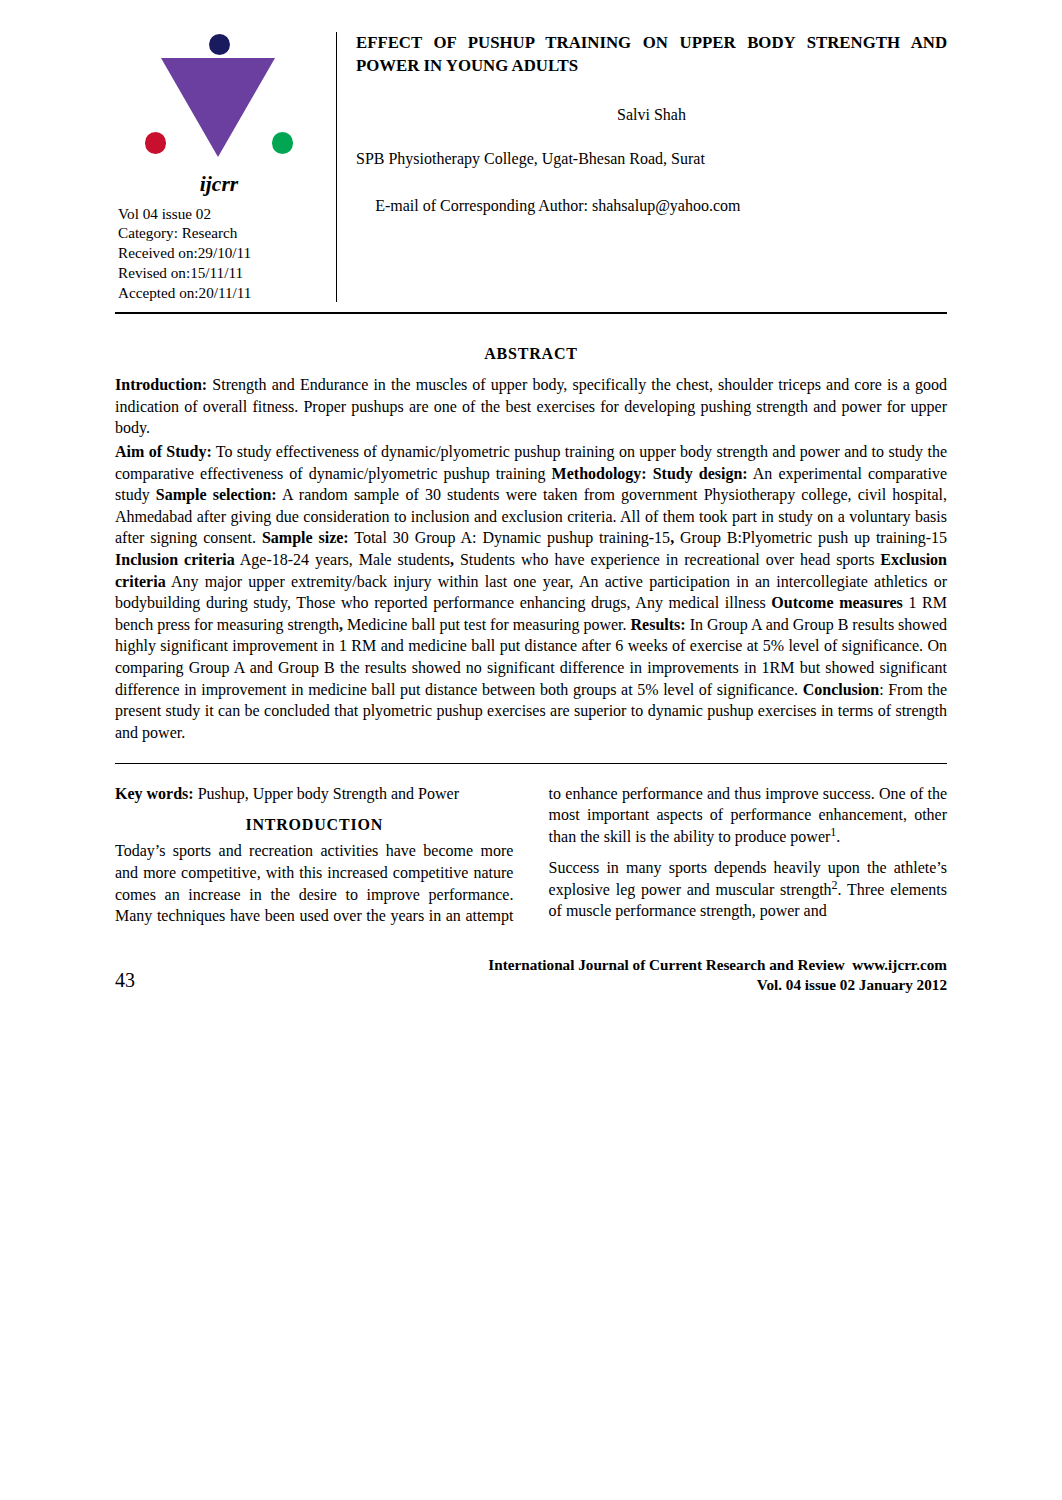ijcrr
Vol 04 issue 02
Category: Research
Received on:29/10/11
Revised on:15/11/11
Accepted on:20/11/11
Effect of Pushup Training on Upper Body Strength and Power in Young Adults
Salvi Shah
SPB Physiotherapy College, Ugat-Bhesan Road, Surat
E-mail of Corresponding Author: shahsalup@yahoo.com
ABSTRACT
Introduction: Strength and Endurance in the muscles of upper body, specifically the chest, shoulder triceps and core is a good indication of overall fitness. Proper pushups are one of the best exercises for developing pushing strength and power for upper body.
Aim of Study: To study effectiveness of dynamic/plyometric pushup training on upper body strength and power and to study the comparative effectiveness of dynamic/plyometric pushup training Methodology: Study design: An experimental comparative study Sample selection: A random sample of 30 students were taken from government Physiotherapy college, civil hospital, Ahmedabad after giving due consideration to inclusion and exclusion criteria. All of them took part in study on a voluntary basis after signing consent. Sample size: Total 30 Group A: Dynamic pushup training-15, Group B:Plyometric push up training-15 Inclusion criteria Age-18-24 years, Male students, Students who have experience in recreational over head sports Exclusion criteria Any major upper extremity/back injury within last one year, An active participation in an intercollegiate athletics or bodybuilding during study, Those who reported performance enhancing drugs, Any medical illness Outcome measures 1 RM bench press for measuring strength, Medicine ball put test for measuring power. Results: In Group A and Group B results showed highly significant improvement in 1 RM and medicine ball put distance after 6 weeks of exercise at 5% level of significance. On comparing Group A and Group B the results showed no significant difference in improvements in 1RM but showed significant difference in improvement in medicine ball put distance between both groups at 5% level of significance. Conclusion: From the present study it can be concluded that plyometric pushup exercises are superior to dynamic pushup exercises in terms of strength and power.
Key words: Pushup, Upper body Strength and Power
INTRODUCTION
Today’s sports and recreation activities have become more and more competitive, with this increased competitive nature comes an increase in the desire to improve performance. Many techniques have been used over the years in an attempt to enhance performance and thus improve success. One of the most important aspects of performance enhancement, other than the skill is the ability to produce power1.
Success in many sports depends heavily upon the athlete’s explosive leg power and muscular strength2. Three elements of muscle performance strength, power and
43
International Journal of Current Research and Review www.ijcrr.com
Vol. 04 issue 02 January 2012